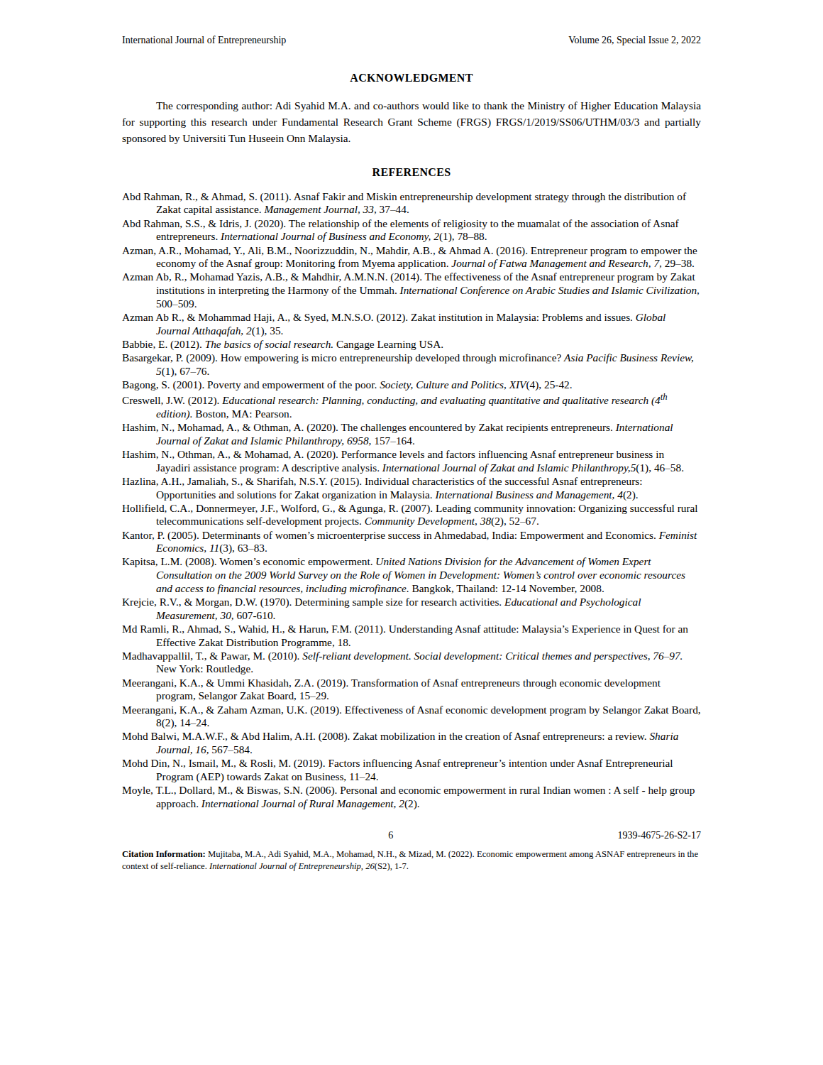International Journal of Entrepreneurship
Volume 26, Special Issue 2, 2022
ACKNOWLEDGMENT
The corresponding author: Adi Syahid M.A. and co-authors would like to thank the Ministry of Higher Education Malaysia for supporting this research under Fundamental Research Grant Scheme (FRGS) FRGS/1/2019/SS06/UTHM/03/3 and partially sponsored by Universiti Tun Huseein Onn Malaysia.
REFERENCES
Abd Rahman, R., & Ahmad, S. (2011). Asnaf Fakir and Miskin entrepreneurship development strategy through the distribution of Zakat capital assistance. Management Journal, 33, 37–44.
Abd Rahman, S.S., & Idris, J. (2020). The relationship of the elements of religiosity to the muamalat of the association of Asnaf entrepreneurs. International Journal of Business and Economy, 2(1), 78–88.
Azman, A.R., Mohamad, Y., Ali, B.M., Noorizzuddin, N., Mahdir, A.B., & Ahmad A. (2016). Entrepreneur program to empower the economy of the Asnaf group: Monitoring from Myema application. Journal of Fatwa Management and Research, 7, 29–38.
Azman Ab, R., Mohamad Yazis, A.B., & Mahdhir, A.M.N.N. (2014). The effectiveness of the Asnaf entrepreneur program by Zakat institutions in interpreting the Harmony of the Ummah. International Conference on Arabic Studies and Islamic Civilization, 500–509.
Azman Ab R., & Mohammad Haji, A., & Syed, M.N.S.O. (2012). Zakat institution in Malaysia: Problems and issues. Global Journal Atthaqafah, 2(1), 35.
Babbie, E. (2012). The basics of social research. Cangage Learning USA.
Basargekar, P. (2009). How empowering is micro entrepreneurship developed through microfinance? Asia Pacific Business Review, 5(1), 67–76.
Bagong, S. (2001). Poverty and empowerment of the poor. Society, Culture and Politics, XIV(4), 25-42.
Creswell, J.W. (2012). Educational research: Planning, conducting, and evaluating quantitative and qualitative research (4th edition). Boston, MA: Pearson.
Hashim, N., Mohamad, A., & Othman, A. (2020). The challenges encountered by Zakat recipients entrepreneurs. International Journal of Zakat and Islamic Philanthropy, 6958, 157–164.
Hashim, N., Othman, A., & Mohamad, A. (2020). Performance levels and factors influencing Asnaf entrepreneur business in Jayadiri assistance program: A descriptive analysis. International Journal of Zakat and Islamic Philanthropy,5(1), 46–58.
Hazlina, A.H., Jamaliah, S., & Sharifah, N.S.Y. (2015). Individual characteristics of the successful Asnaf entrepreneurs: Opportunities and solutions for Zakat organization in Malaysia. International Business and Management, 4(2).
Hollifield, C.A., Donnermeyer, J.F., Wolford, G., & Agunga, R. (2007). Leading community innovation: Organizing successful rural telecommunications self-development projects. Community Development, 38(2), 52–67.
Kantor, P. (2005). Determinants of women’s microenterprise success in Ahmedabad, India: Empowerment and Economics. Feminist Economics, 11(3), 63–83.
Kapitsa, L.M. (2008). Women’s economic empowerment. United Nations Division for the Advancement of Women Expert Consultation on the 2009 World Survey on the Role of Women in Development: Women’s control over economic resources and access to financial resources, including microfinance. Bangkok, Thailand: 12-14 November, 2008.
Krejcie, R.V., & Morgan, D.W. (1970). Determining sample size for research activities. Educational and Psychological Measurement, 30, 607-610.
Md Ramli, R., Ahmad, S., Wahid, H., & Harun, F.M. (2011). Understanding Asnaf attitude: Malaysia’s Experience in Quest for an Effective Zakat Distribution Programme, 18.
Madhavappallil, T., & Pawar, M. (2010). Self-reliant development. Social development: Critical themes and perspectives, 76–97. New York: Routledge.
Meerangani, K.A., & Ummi Khasidah, Z.A. (2019). Transformation of Asnaf entrepreneurs through economic development program, Selangor Zakat Board, 15–29.
Meerangani, K.A., & Zaham Azman, U.K. (2019). Effectiveness of Asnaf economic development program by Selangor Zakat Board, 8(2), 14–24.
Mohd Balwi, M.A.W.F., & Abd Halim, A.H. (2008). Zakat mobilization in the creation of Asnaf entrepreneurs: a review. Sharia Journal, 16, 567–584.
Mohd Din, N., Ismail, M., & Rosli, M. (2019). Factors influencing Asnaf entrepreneur’s intention under Asnaf Entrepreneurial Program (AEP) towards Zakat on Business, 11–24.
Moyle, T.L., Dollard, M., & Biswas, S.N. (2006). Personal and economic empowerment in rural Indian women : A self - help group approach. International Journal of Rural Management, 2(2).
6
1939-4675-26-S2-17
Citation Information: Mujitaba, M.A., Adi Syahid, M.A., Mohamad, N.H., & Mizad, M. (2022). Economic empowerment among ASNAF entrepreneurs in the context of self-reliance. International Journal of Entrepreneurship, 26(S2), 1-7.